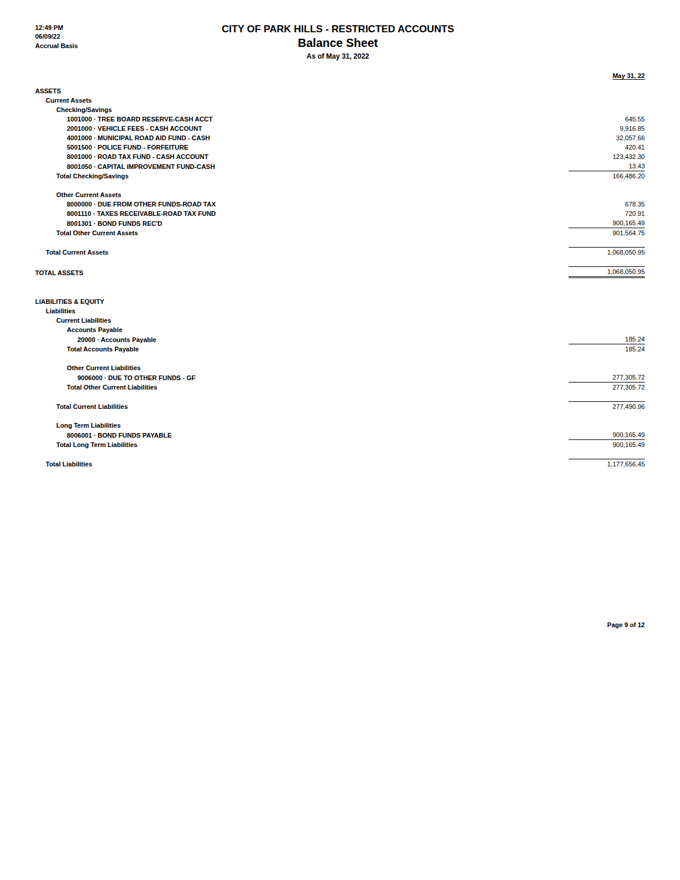12:49 PM
06/09/22
Accrual Basis
CITY OF PARK HILLS - RESTRICTED ACCOUNTS
Balance Sheet
As of May 31, 2022
| | May 31, 22 |
| ASSETS | |
| Current Assets | |
| Checking/Savings | |
| 1001000 · TREE BOARD RESERVE-CASH ACCT | 645.55 |
| 2001000 · VEHICLE FEES - CASH ACCOUNT | 9,916.85 |
| 4001000 · MUNICIPAL ROAD AID FUND - CASH | 32,057.66 |
| 5001500 · POLICE FUND - FORFEITURE | 420.41 |
| 8001000 · ROAD TAX FUND - CASH ACCOUNT | 123,432.30 |
| 8001050 · CAPITAL IMPROVEMENT FUND-CASH | 13.43 |
| Total Checking/Savings | 166,486.20 |
| Other Current Assets | |
| 8000000 · DUE FROM OTHER FUNDS-ROAD TAX | 678.35 |
| 8001110 · TAXES RECEIVABLE-ROAD TAX FUND | 720.91 |
| 8001301 · BOND FUNDS REC'D | 900,165.49 |
| Total Other Current Assets | 901,564.75 |
| Total Current Assets | 1,068,050.95 |
| TOTAL ASSETS | 1,068,050.95 |
| LIABILITIES & EQUITY | |
| Liabilities | |
| Current Liabilities | |
| Accounts Payable | |
| 20000 · Accounts Payable | 185.24 |
| Total Accounts Payable | 185.24 |
| Other Current Liabilities | |
| 9006000 · DUE TO OTHER FUNDS - GF | 277,305.72 |
| Total Other Current Liabilities | 277,305.72 |
| Total Current Liabilities | 277,490.96 |
| Long Term Liabilities | |
| 8006001 · BOND FUNDS PAYABLE | 900,165.49 |
| Total Long Term Liabilities | 900,165.49 |
| Total Liabilities | 1,177,656.45 |
Page 9 of 12